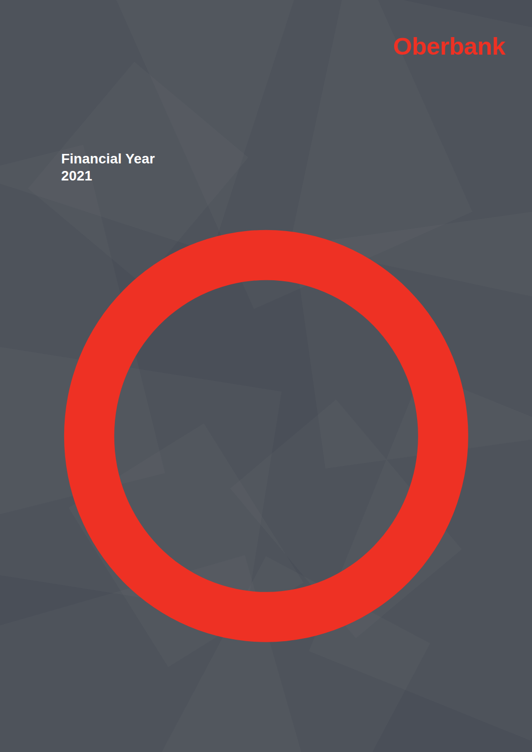Oberbank
Financial Year 2021